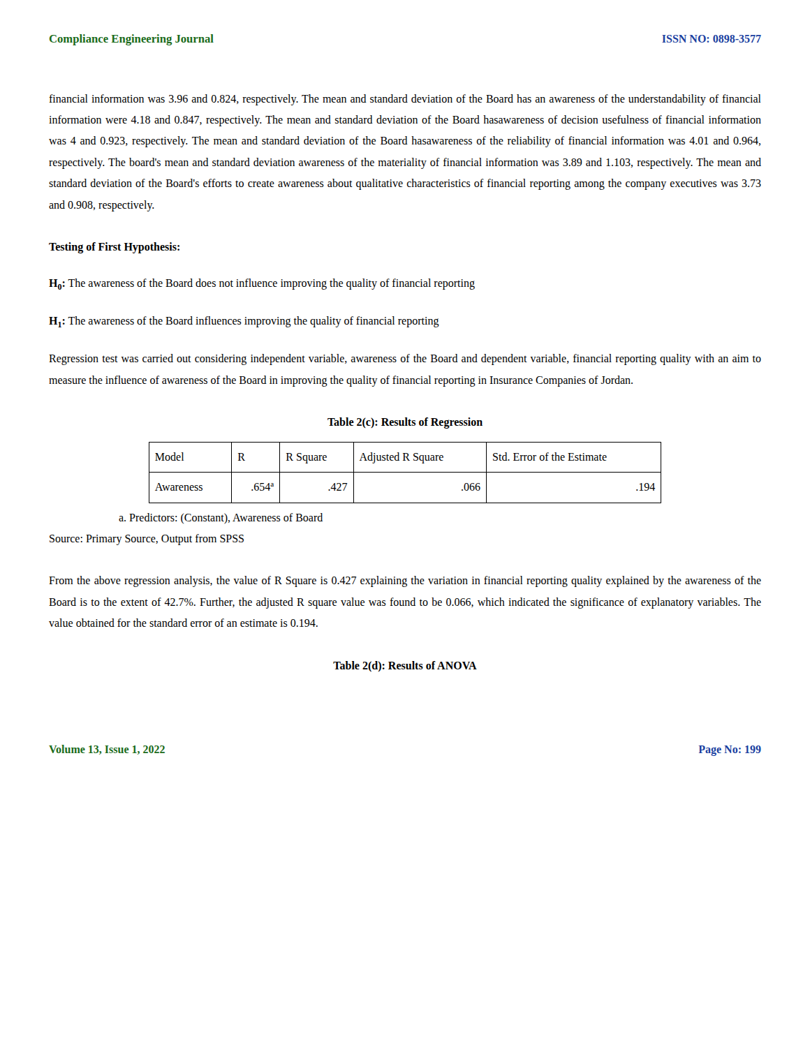Compliance Engineering Journal ISSN NO: 0898-3577
financial information was 3.96 and 0.824, respectively. The mean and standard deviation of the Board has an awareness of the understandability of financial information were 4.18 and 0.847, respectively. The mean and standard deviation of the Board hasawareness of decision usefulness of financial information was 4 and 0.923, respectively. The mean and standard deviation of the Board hasawareness of the reliability of financial information was 4.01 and 0.964, respectively. The board's mean and standard deviation awareness of the materiality of financial information was 3.89 and 1.103, respectively. The mean and standard deviation of the Board's efforts to create awareness about qualitative characteristics of financial reporting among the company executives was 3.73 and 0.908, respectively.
Testing of First Hypothesis:
H0: The awareness of the Board does not influence improving the quality of financial reporting
H1: The awareness of the Board influences improving the quality of financial reporting
Regression test was carried out considering independent variable, awareness of the Board and dependent variable, financial reporting quality with an aim to measure the influence of awareness of the Board in improving the quality of financial reporting in Insurance Companies of Jordan.
Table 2(c): Results of Regression
| Model | R | R Square | Adjusted R Square | Std. Error of the Estimate |
| Awareness | .654 a | .427 | .066 | .194 |
a. Predictors: (Constant), Awareness of Board
Source: Primary Source, Output from SPSS
From the above regression analysis, the value of R Square is 0.427 explaining the variation in financial reporting quality explained by the awareness of the Board is to the extent of 42.7%. Further, the adjusted R square value was found to be 0.066, which indicated the significance of explanatory variables. The value obtained for the standard error of an estimate is 0.194.
Table 2(d): Results of ANOVA
Volume 13, Issue 1, 2022 Page No: 199